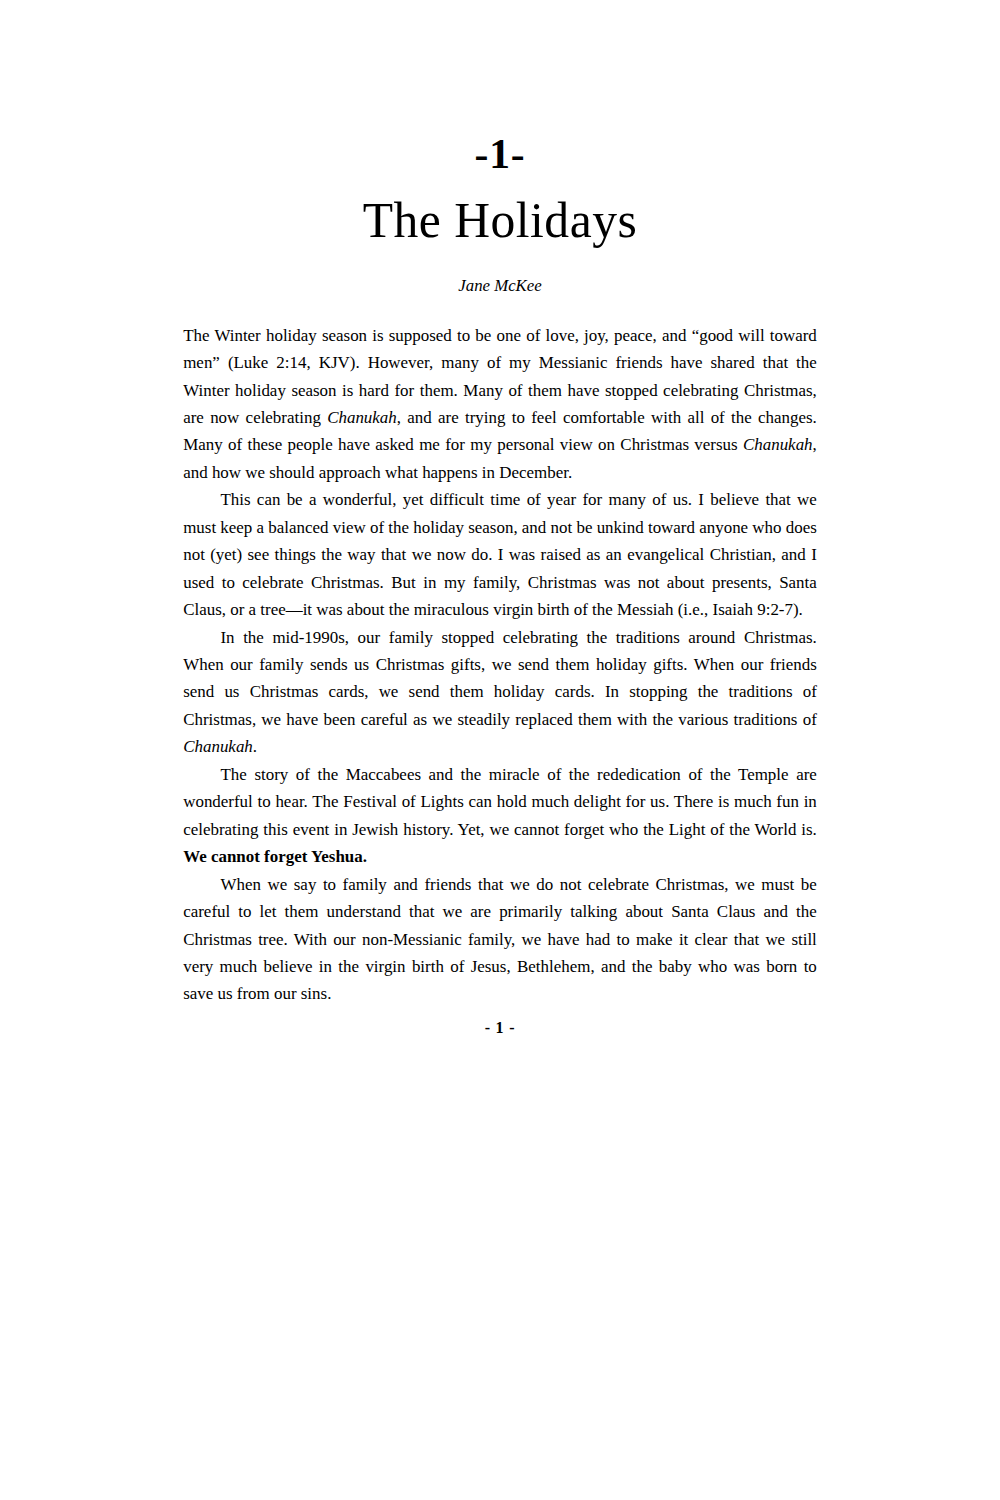-1-
The Holidays
Jane McKee
The Winter holiday season is supposed to be one of love, joy, peace, and “good will toward men” (Luke 2:14, KJV). However, many of my Messianic friends have shared that the Winter holiday season is hard for them. Many of them have stopped celebrating Christmas, are now celebrating Chanukah, and are trying to feel comfortable with all of the changes. Many of these people have asked me for my personal view on Christmas versus Chanukah, and how we should approach what happens in December.
This can be a wonderful, yet difficult time of year for many of us. I believe that we must keep a balanced view of the holiday season, and not be unkind toward anyone who does not (yet) see things the way that we now do. I was raised as an evangelical Christian, and I used to celebrate Christmas. But in my family, Christmas was not about presents, Santa Claus, or a tree—it was about the miraculous virgin birth of the Messiah (i.e., Isaiah 9:2-7).
In the mid-1990s, our family stopped celebrating the traditions around Christmas. When our family sends us Christmas gifts, we send them holiday gifts. When our friends send us Christmas cards, we send them holiday cards. In stopping the traditions of Christmas, we have been careful as we steadily replaced them with the various traditions of Chanukah.
The story of the Maccabees and the miracle of the rededication of the Temple are wonderful to hear. The Festival of Lights can hold much delight for us. There is much fun in celebrating this event in Jewish history. Yet, we cannot forget who the Light of the World is. We cannot forget Yeshua.
When we say to family and friends that we do not celebrate Christmas, we must be careful to let them understand that we are primarily talking about Santa Claus and the Christmas tree. With our non-Messianic family, we have had to make it clear that we still very much believe in the virgin birth of Jesus, Bethlehem, and the baby who was born to save us from our sins.
- 1 -